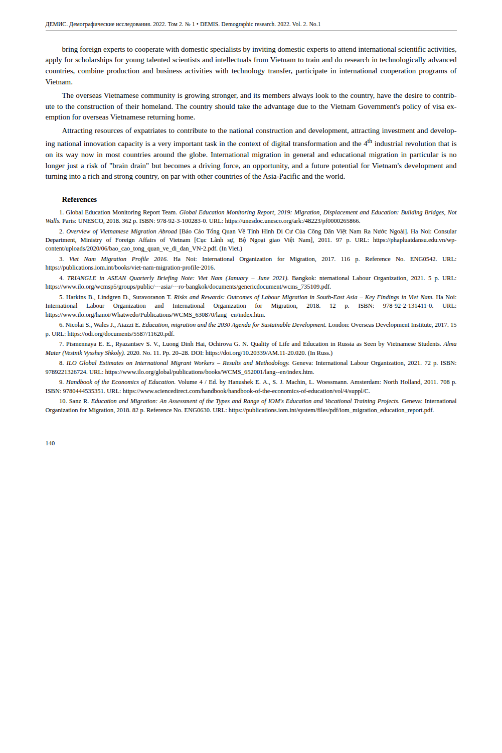ДЕМИС. Демографические исследования. 2022. Том 2. № 1 • DEMIS. Demographic research. 2022. Vol. 2. No.1
bring foreign experts to cooperate with domestic specialists by inviting domestic experts to attend international scientific activities, apply for scholarships for young talented scientists and intellectuals from Vietnam to train and do research in technologically advanced countries, combine production and business activities with technology transfer, participate in international cooperation programs of Vietnam.
The overseas Vietnamese community is growing stronger, and its members always look to the country, have the desire to contribute to the construction of their homeland. The country should take the advantage due to the Vietnam Government's policy of visa exemption for overseas Vietnamese returning home.
Attracting resources of expatriates to contribute to the national construction and development, attracting investment and developing national innovation capacity is a very important task in the context of digital transformation and the 4th industrial revolution that is on its way now in most countries around the globe. International migration in general and educational migration in particular is no longer just a risk of "brain drain" but becomes a driving force, an opportunity, and a future potential for Vietnam's development and turning into a rich and strong country, on par with other countries of the Asia-Pacific and the world.
References
Global Education Monitoring Report Team. Global Education Monitoring Report, 2019: Migration, Displacement and Education: Building Bridges, Not Walls. Paris: UNESCO, 2018. 362 p. ISBN: 978-92-3-100283-0. URL: https://unesdoc.unesco.org/ark:/48223/pf0000265866.
Overview of Vietnamese Migration Abroad [Báo Cáo Tổng Quan Về Tình Hình Di Cư Của Công Dân Việt Nam Ra Nước Ngoài]. Ha Noi: Consular Department, Ministry of Foreign Affairs of Vietnam [Cục Lãnh sự, Bộ Ngoại giao Việt Nam], 2011. 97 p. URL: https://phapluatdansu.edu.vn/wp-content/uploads/2020/06/bao_cao_tong_quan_ve_di_dan_VN-2.pdf. (In Viet.)
Viet Nam Migration Profile 2016. Ha Noi: International Organization for Migration, 2017. 116 p. Reference No. ENG0542. URL: https://publications.iom.int/books/viet-nam-migration-profile-2016.
TRIANGLE in ASEAN Quarterly Briefing Note: Viet Nam (January – June 2021). Bangkok: nternational Labour Organization, 2021. 5 p. URL: https://www.ilo.org/wcmsp5/groups/public/---asia/---ro-bangkok/documents/genericdocument/wcms_735109.pdf.
Harkins B., Lindgren D., Suravoranon T. Risks and Rewards: Outcomes of Labour Migration in South-East Asia – Key Findings in Viet Nam. Ha Noi: International Labour Organization and International Organization for Migration, 2018. 12 p. ISBN: 978-92-2-131411-0. URL: https://www.ilo.org/hanoi/Whatwedo/Publications/WCMS_630870/lang--en/index.htm.
Nicolai S., Wales J., Aiazzi E. Education, migration and the 2030 Agenda for Sustainable Development. London: Overseas Development Institute, 2017. 15 p. URL: https://odi.org/documents/5587/11620.pdf.
Pismennaya E. E., Ryazantsev S. V., Luong Dinh Hai, Ochirova G. N. Quality of Life and Education in Russia as Seen by Vietnamese Students. Alma Mater (Vestnik Vysshey Shkoly). 2020. No. 11. Pp. 20–28. DOI: https://doi.org/10.20339/AM.11-20.020. (In Russ.)
ILO Global Estimates on International Migrant Workers – Results and Methodology. Geneva: International Labour Organization, 2021. 72 p. ISBN: 9789221326724. URL: https://www.ilo.org/global/publications/books/WCMS_652001/lang--en/index.htm.
Handbook of the Economics of Education. Volume 4 / Ed. by Hanushek E. A., S. J. Machin, L. Woessmann. Amsterdam: North Holland, 2011. 708 p. ISBN: 9780444535351. URL: https://www.sciencedirect.com/handbook/handbook-of-the-economics-of-education/vol/4/suppl/C.
Sanz R. Education and Migration: An Assessment of the Types and Range of IOM's Education and Vocational Training Projects. Geneva: International Organization for Migration, 2018. 82 p. Reference No. ENG0630. URL: https://publications.iom.int/system/files/pdf/iom_migration_education_report.pdf.
140